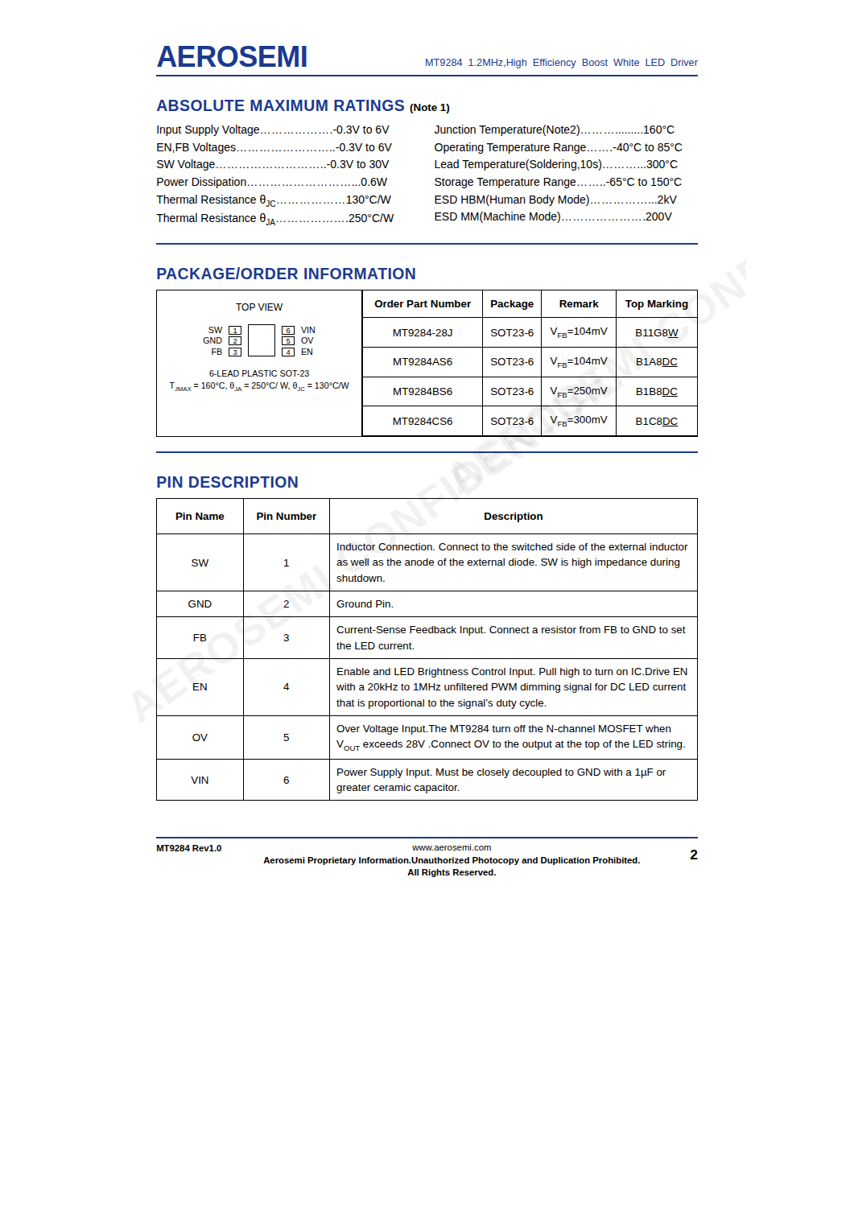AEROSEMI CONFIDENTIAL AEROSEMI CONFIDENTIAL
AEROSEMI
MT9284 1.2MHz,High Efficiency Boost White LED Driver
ABSOLUTE MAXIMUM RATINGS (Note 1)
Input Supply Voltage……………….-0.3V to 6V
EN,FB Voltages……………………..-0.3V to 6V
SW Voltage………………………..-0.3V to 30V
Power Dissipation………………………...0.6W
Thermal Resistance θJC………………130°C/W
Thermal Resistance θJA……………….250°C/W
Junction Temperature(Note2)……….........160°C
Operating Temperature Range…….-40°C to 85°C
Lead Temperature(Soldering,10s)………...300°C
Storage Temperature Range……..-65°C to 150°C
ESD HBM(Human Body Mode)……………...2kV
ESD MM(Machine Mode)………………….200V
PACKAGE/ORDER INFORMATION
TOP VIEW
| SW | 1 | | 6 | VIN |
| GND | 2 | 5 | OV |
| FB | 3 | 4 | EN |
6-LEAD PLASTIC SOT-23
TJMAX = 160°C, θJA = 250°C/ W, θJC = 130°C/W
| Order Part Number | Package | Remark | Top Marking |
| --- | --- | --- | --- |
| MT9284-28J | SOT23-6 | V FB =104mV | B11G8 W |
| MT9284AS6 | SOT23-6 | V FB =104mV | B1A8 DC |
| MT9284BS6 | SOT23-6 | V FB =250mV | B1B8 DC |
| MT9284CS6 | SOT23-6 | V FB =300mV | B1C8 DC |
PIN DESCRIPTION
| Pin Name | Pin Number | Description |
| --- | --- | --- |
| SW | 1 | Inductor Connection. Connect to the switched side of the external inductor as well as the anode of the external diode. SW is high impedance during shutdown. |
| GND | 2 | Ground Pin. |
| FB | 3 | Current-Sense Feedback Input. Connect a resistor from FB to GND to set the LED current. |
| EN | 4 | Enable and LED Brightness Control Input. Pull high to turn on IC.Drive EN with a 20kHz to 1MHz unfiltered PWM dimming signal for DC LED current that is proportional to the signal’s duty cycle. |
| OV | 5 | Over Voltage Input.The MT9284 turn off the N-channel MOSFET when V OUT exceeds 28V .Connect OV to the output at the top of the LED string. |
| VIN | 6 | Power Supply Input. Must be closely decoupled to GND with a 1µF or greater ceramic capacitor. |
MT9284 Rev1.0
www.aerosemi.com
Aerosemi Proprietary Information.Unauthorized Photocopy and Duplication Prohibited.
All Rights Reserved.
2